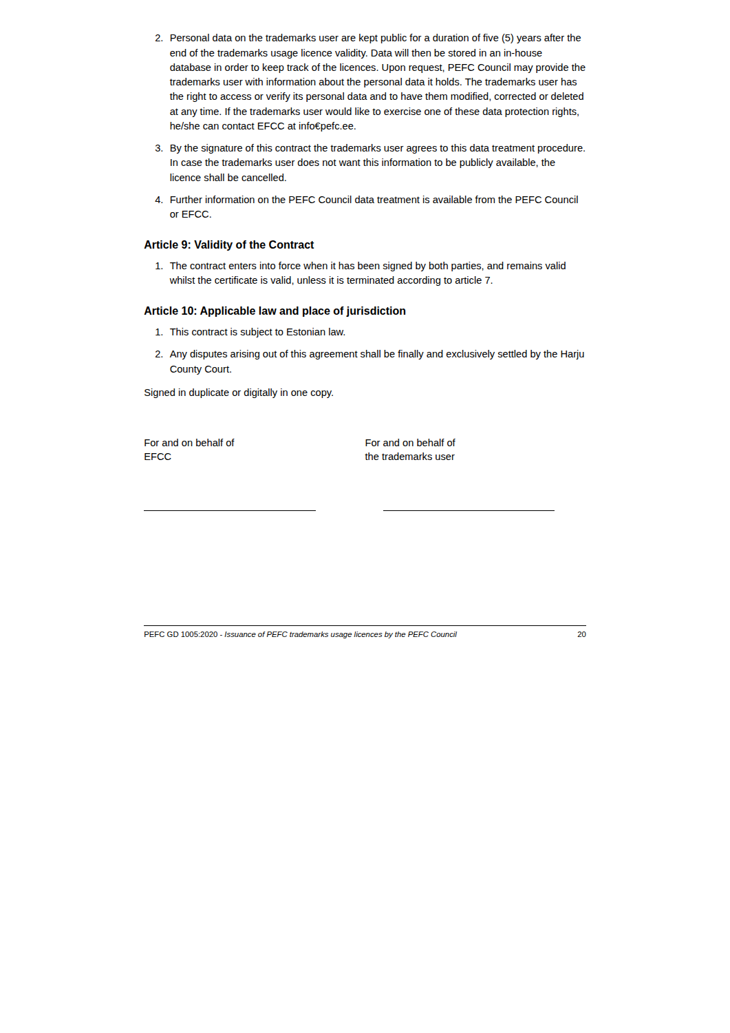Personal data on the trademarks user are kept public for a duration of five (5) years after the end of the trademarks usage licence validity. Data will then be stored in an in-house database in order to keep track of the licences. Upon request, PEFC Council may provide the trademarks user with information about the personal data it holds. The trademarks user has the right to access or verify its personal data and to have them modified, corrected or deleted at any time. If the trademarks user would like to exercise one of these data protection rights, he/she can contact EFCC at info€pefc.ee.
By the signature of this contract the trademarks user agrees to this data treatment procedure. In case the trademarks user does not want this information to be publicly available, the licence shall be cancelled.
Further information on the PEFC Council data treatment is available from the PEFC Council or EFCC.
Article 9: Validity of the Contract
The contract enters into force when it has been signed by both parties, and remains valid whilst the certificate is valid, unless it is terminated according to article 7.
Article 10: Applicable law and place of jurisdiction
This contract is subject to Estonian law.
Any disputes arising out of this agreement shall be finally and exclusively settled by the Harju County Court.
Signed in duplicate or digitally in one copy.
For and on behalf of
EFCC
For and on behalf of
the trademarks user
PEFC GD 1005:2020 - Issuance of PEFC trademarks usage licences by the PEFC Council
20